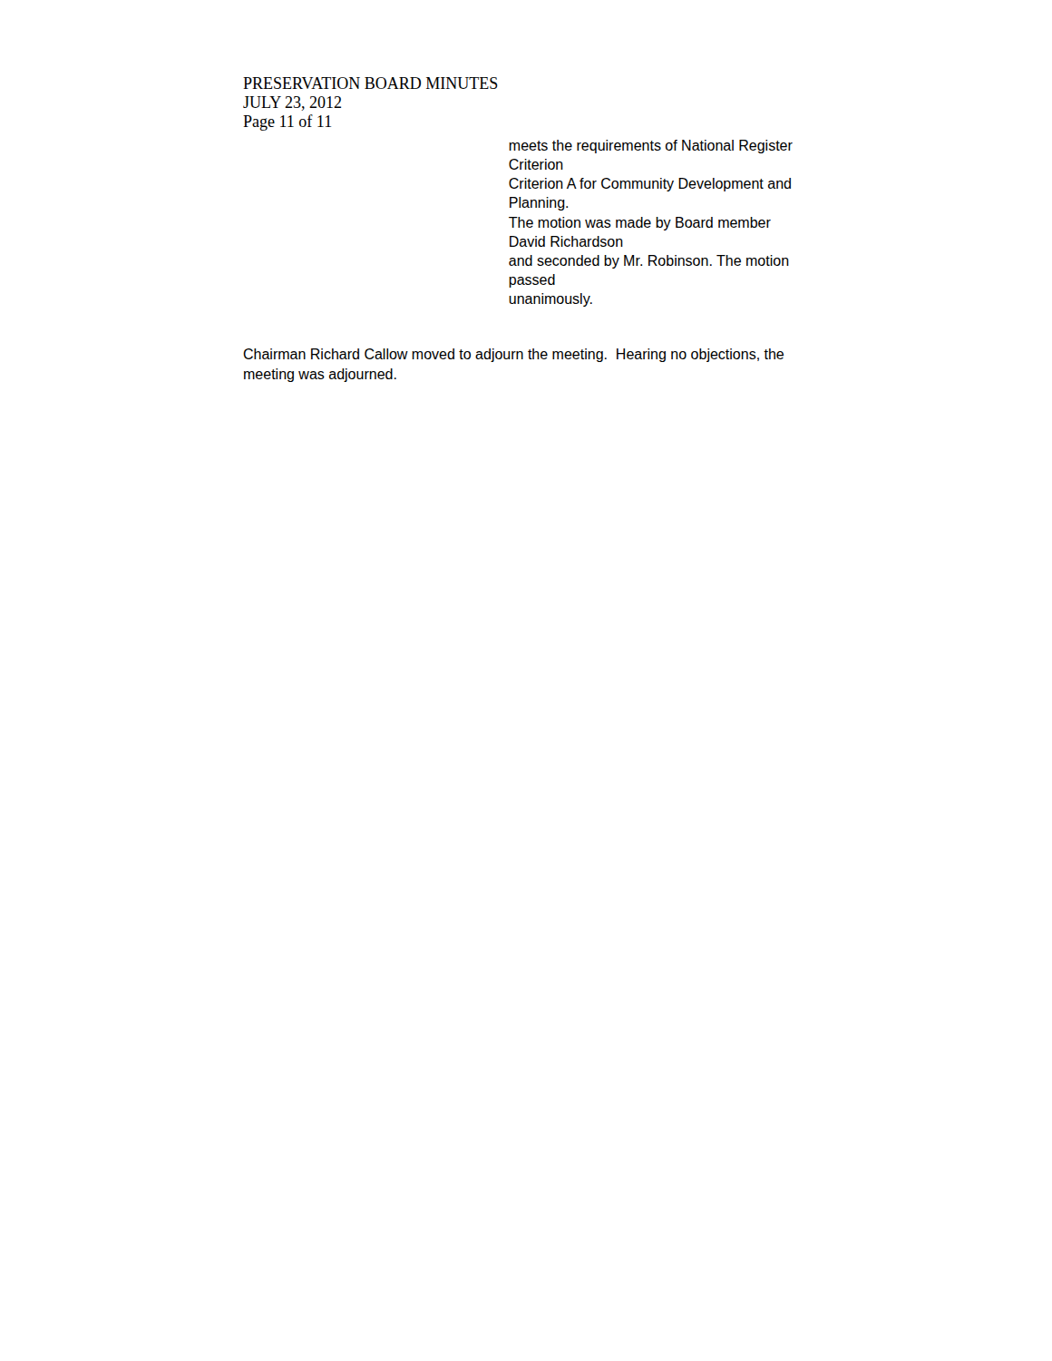PRESERVATION BOARD MINUTES
JULY 23, 2012
Page 11 of 11
meets the requirements of National Register Criterion
Criterion A for Community Development and Planning.
The motion was made by Board member David Richardson
and seconded by Mr. Robinson. The motion passed
unanimously.
Chairman Richard Callow moved to adjourn the meeting. Hearing no objections, the
meeting was adjourned.